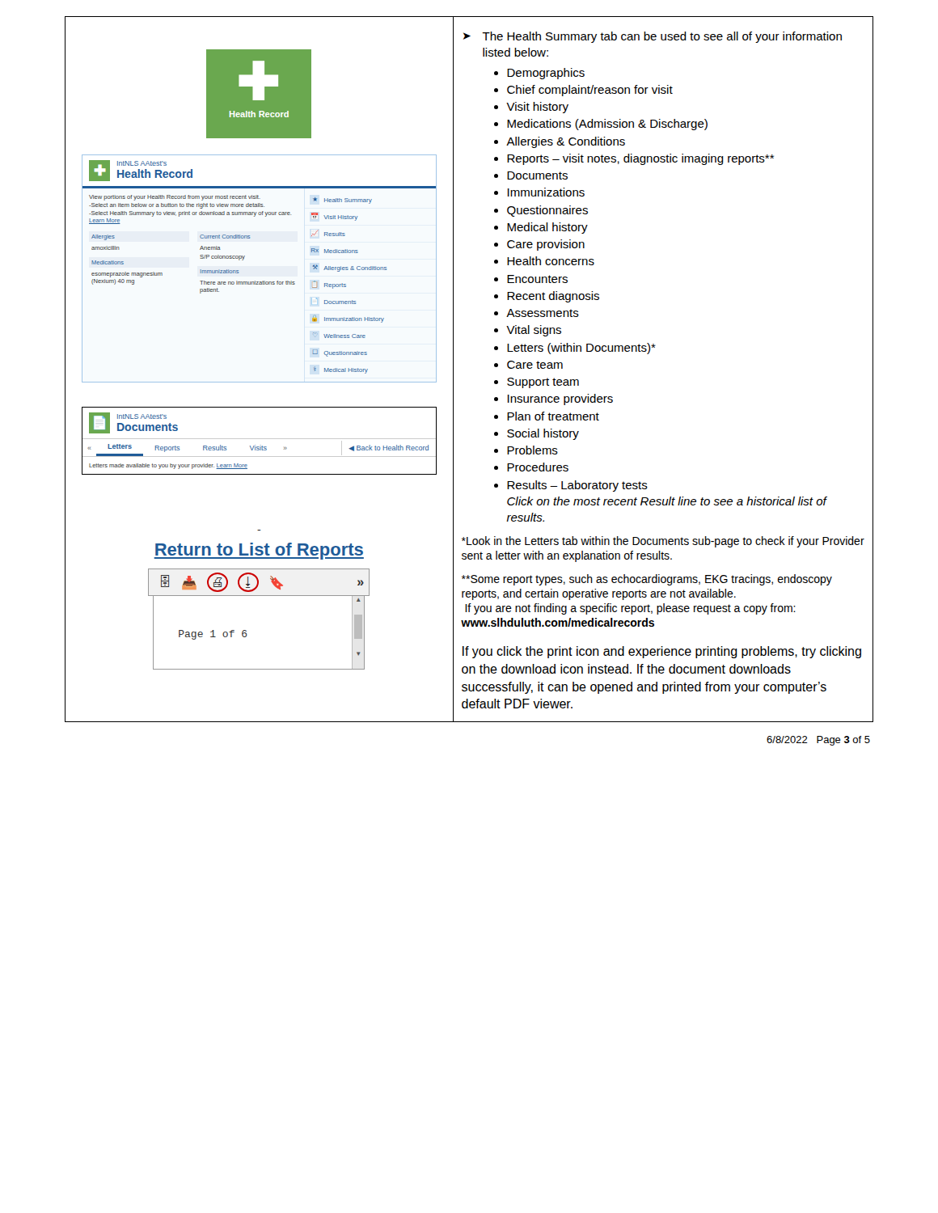| ✚ Health Record ✚ IntNLS AAtest's Health Record View portions of your Health Record from your most recent visit. -Select an item below or a button to the right to view more details. -Select Health Summary to view, print or download a summary of your care. Learn More Allergies amoxicillin Medications esomeprazole magnesium (Nexium) 40 mg Current Conditions Anemia S/P colonoscopy Immunizations There are no immunizations for this patient. ★ Health Summary 📅 Visit History 📈 Results Rx Medications ⚒ Allergies & Conditions 📋 Reports 📄 Documents 🔒 Immunization History ♡ Wellness Care ☐ Questionnaires ⚕ Medical History 📄 IntNLS AAtest's Documents « Letters Reports Results Visits » ◀ Back to Health Record Letters made available to you by your provider. Learn More - Return to List of Reports 🗄 📥 🖨 ⭳ 🔖 » Page 1 of 6 ▲ ▼ | The Health Summary tab can be used to see all of your information listed below: Demographics Chief complaint/reason for visit Visit history Medications (Admission & Discharge) Allergies & Conditions Reports – visit notes, diagnostic imaging reports** Documents Immunizations Questionnaires Medical history Care provision Health concerns Encounters Recent diagnosis Assessments Vital signs Letters (within Documents)* Care team Support team Insurance providers Plan of treatment Social history Problems Procedures Results – Laboratory tests Click on the most recent Result line to see a historical list of results. *Look in the Letters tab within the Documents sub-page to check if your Provider sent a letter with an explanation of results. **Some report types, such as echocardiograms, EKG tracings, endoscopy reports, and certain operative reports are not available. If you are not finding a specific report, please request a copy from: www.slhduluth.com/medicalrecords If you click the print icon and experience printing problems, try clicking on the download icon instead. If the document downloads successfully, it can be opened and printed from your computer’s default PDF viewer. |
6/8/2022 Page 3 of 5